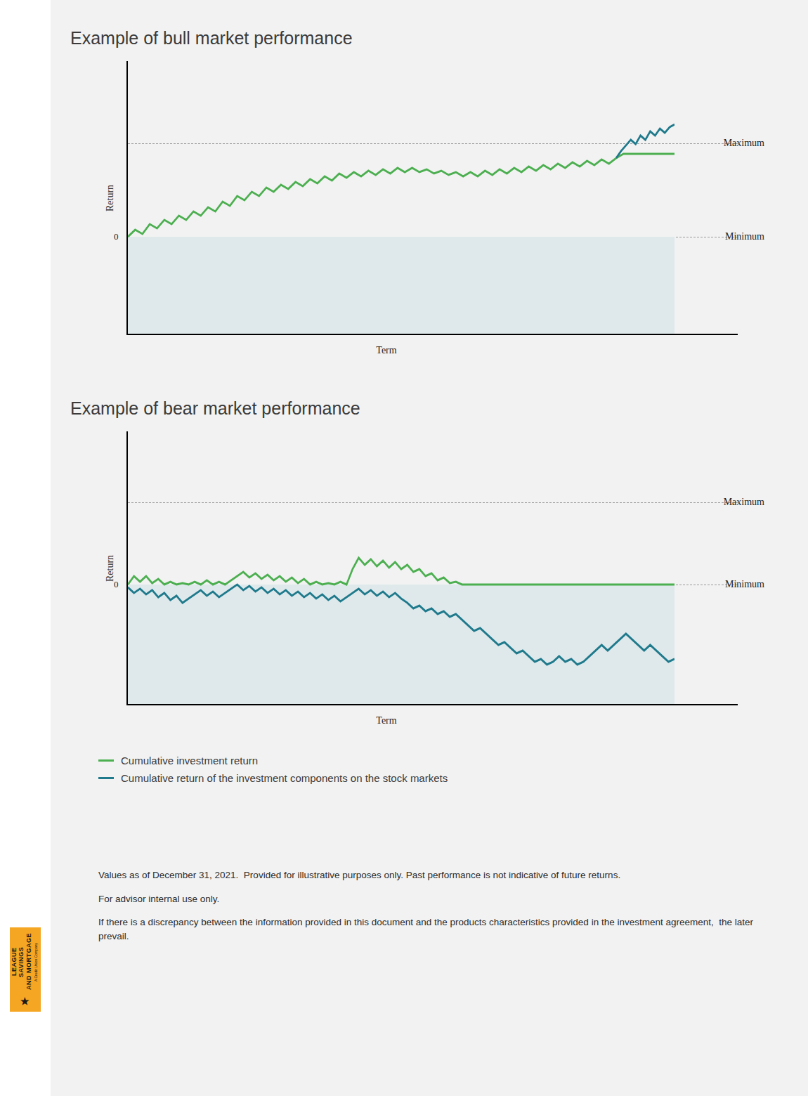LEAGUE SAVINGS
AND MORTGAGE
A Credit Union Company
★
Example of bull market performance
Return
Maximum
Minimum
0
Term
Example of bear market performance
Return
Maximum
Minimum
0
Term
Cumulative investment return
Cumulative return of the investment components on the stock markets
Values as of December 31, 2021. Provided for illustrative purposes only. Past performance is not indicative of future returns.
For advisor internal use only.
If there is a discrepancy between the information provided in this document and the products characteristics provided in the investment agreement, the later prevail.